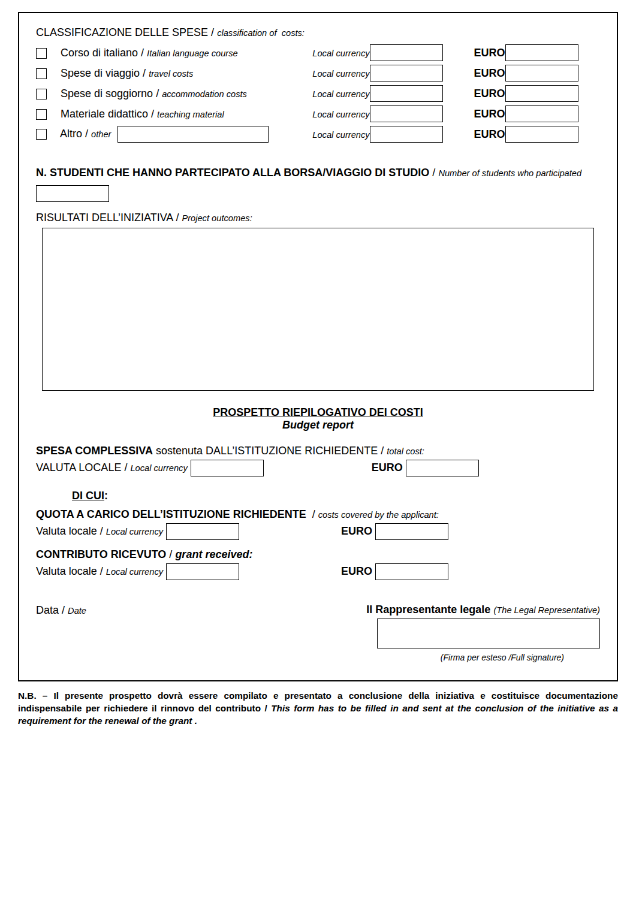CLASSIFICAZIONE DELLE SPESE / classification of costs:
| Corso di italiano / Italian language course | Local currency | | EURO | |
| Spese di viaggio / travel costs | Local currency | | EURO | |
| Spese di soggiorno / accommodation costs | Local currency | | EURO | |
| Materiale didattico / teaching material | Local currency | | EURO | |
| Altro / other | Local currency | | EURO | |
N. STUDENTI CHE HANNO PARTECIPATO ALLA BORSA/VIAGGIO DI STUDIO / Number of students who participated
RISULTATI DELL’INIZIATIVA / Project outcomes:
PROSPETTO RIEPILOGATIVO DEI COSTI
Budget report
SPESA COMPLESSIVA sostenuta DALL’ISTITUZIONE RICHIEDENTE / total cost:
VALUTA LOCALE / Local currency EURO
DI CUI:
QUOTA A CARICO DELL’ISTITUZIONE RICHIEDENTE / costs covered by the applicant:
Valuta locale / Local currency EURO
CONTRIBUTO RICEVUTO / grant received:
Valuta locale / Local currency EURO
Data / Date
Il Rappresentante legale (The Legal Representative)
(Firma per esteso /Full signature)
N.B. – Il presente prospetto dovrà essere compilato e presentato a conclusione della iniziativa e costituisce documentazione indispensabile per richiedere il rinnovo del contributo / This form has to be filled in and sent at the conclusion of the initiative as a requirement for the renewal of the grant .